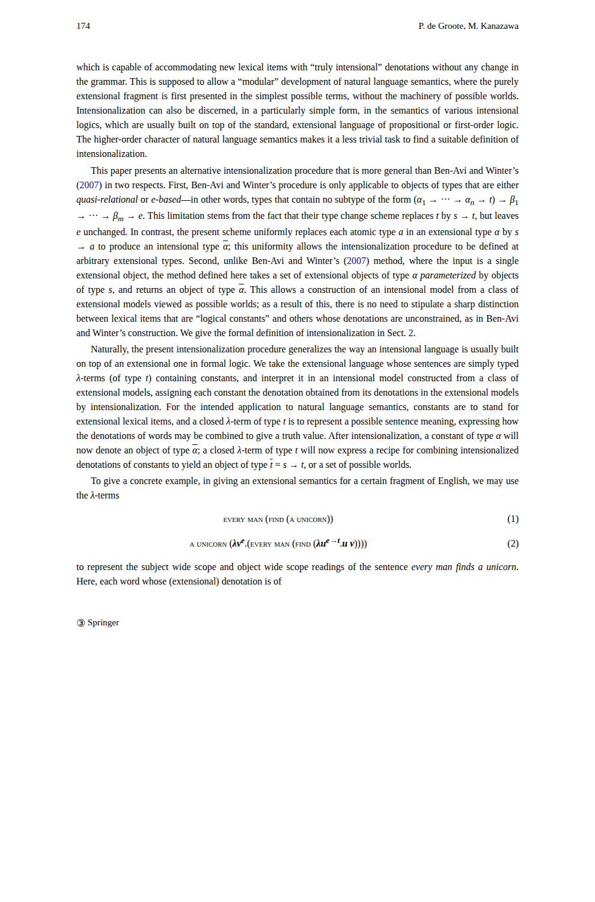174 P. de Groote, M. Kanazawa
which is capable of accommodating new lexical items with “truly intensional” denotations without any change in the grammar. This is supposed to allow a “modular” development of natural language semantics, where the purely extensional fragment is first presented in the simplest possible terms, without the machinery of possible worlds. Intensionalization can also be discerned, in a particularly simple form, in the semantics of various intensional logics, which are usually built on top of the standard, extensional language of propositional or first-order logic. The higher-order character of natural language semantics makes it a less trivial task to find a suitable definition of intensionalization.
This paper presents an alternative intensionalization procedure that is more general than Ben-Avi and Winter’s (2007) in two respects. First, Ben-Avi and Winter’s procedure is only applicable to objects of types that are either quasi-relational or e-based—in other words, types that contain no subtype of the form (α1 → ··· → αn → t) → β1 → ··· → βm → e. This limitation stems from the fact that their type change scheme replaces t by s → t, but leaves e unchanged. In contrast, the present scheme uniformly replaces each atomic type a in an extensional type α by s → a to produce an intensional type α; this uniformity allows the intensionalization procedure to be defined at arbitrary extensional types. Second, unlike Ben-Avi and Winter’s (2007) method, where the input is a single extensional object, the method defined here takes a set of extensional objects of type α parameterized by objects of type s, and returns an object of type α. This allows a construction of an intensional model from a class of extensional models viewed as possible worlds; as a result of this, there is no need to stipulate a sharp distinction between lexical items that are “logical constants” and others whose denotations are unconstrained, as in Ben-Avi and Winter’s construction. We give the formal definition of intensionalization in Sect. 2.
Naturally, the present intensionalization procedure generalizes the way an intensional language is usually built on top of an extensional one in formal logic. We take the extensional language whose sentences are simply typed λ-terms (of type t) containing constants, and interpret it in an intensional model constructed from a class of extensional models, assigning each constant the denotation obtained from its denotations in the extensional models by intensionalization. For the intended application to natural language semantics, constants are to stand for extensional lexical items, and a closed λ-term of type t is to represent a possible sentence meaning, expressing how the denotations of words may be combined to give a truth value. After intensionalization, a constant of type α will now denote an object of type α; a closed λ-term of type t will now express a recipe for combining intensionalized denotations of constants to yield an object of type t = s → t, or a set of possible worlds.
To give a concrete example, in giving an extensional semantics for a certain fragment of English, we may use the λ-terms
every man (find (a unicorn)) (1)
a unicorn (λve.(every man (find (λue→t.u v)))) (2)
to represent the subject wide scope and object wide scope readings of the sentence every man finds a unicorn. Here, each word whose (extensional) denotation is of
③ Springer